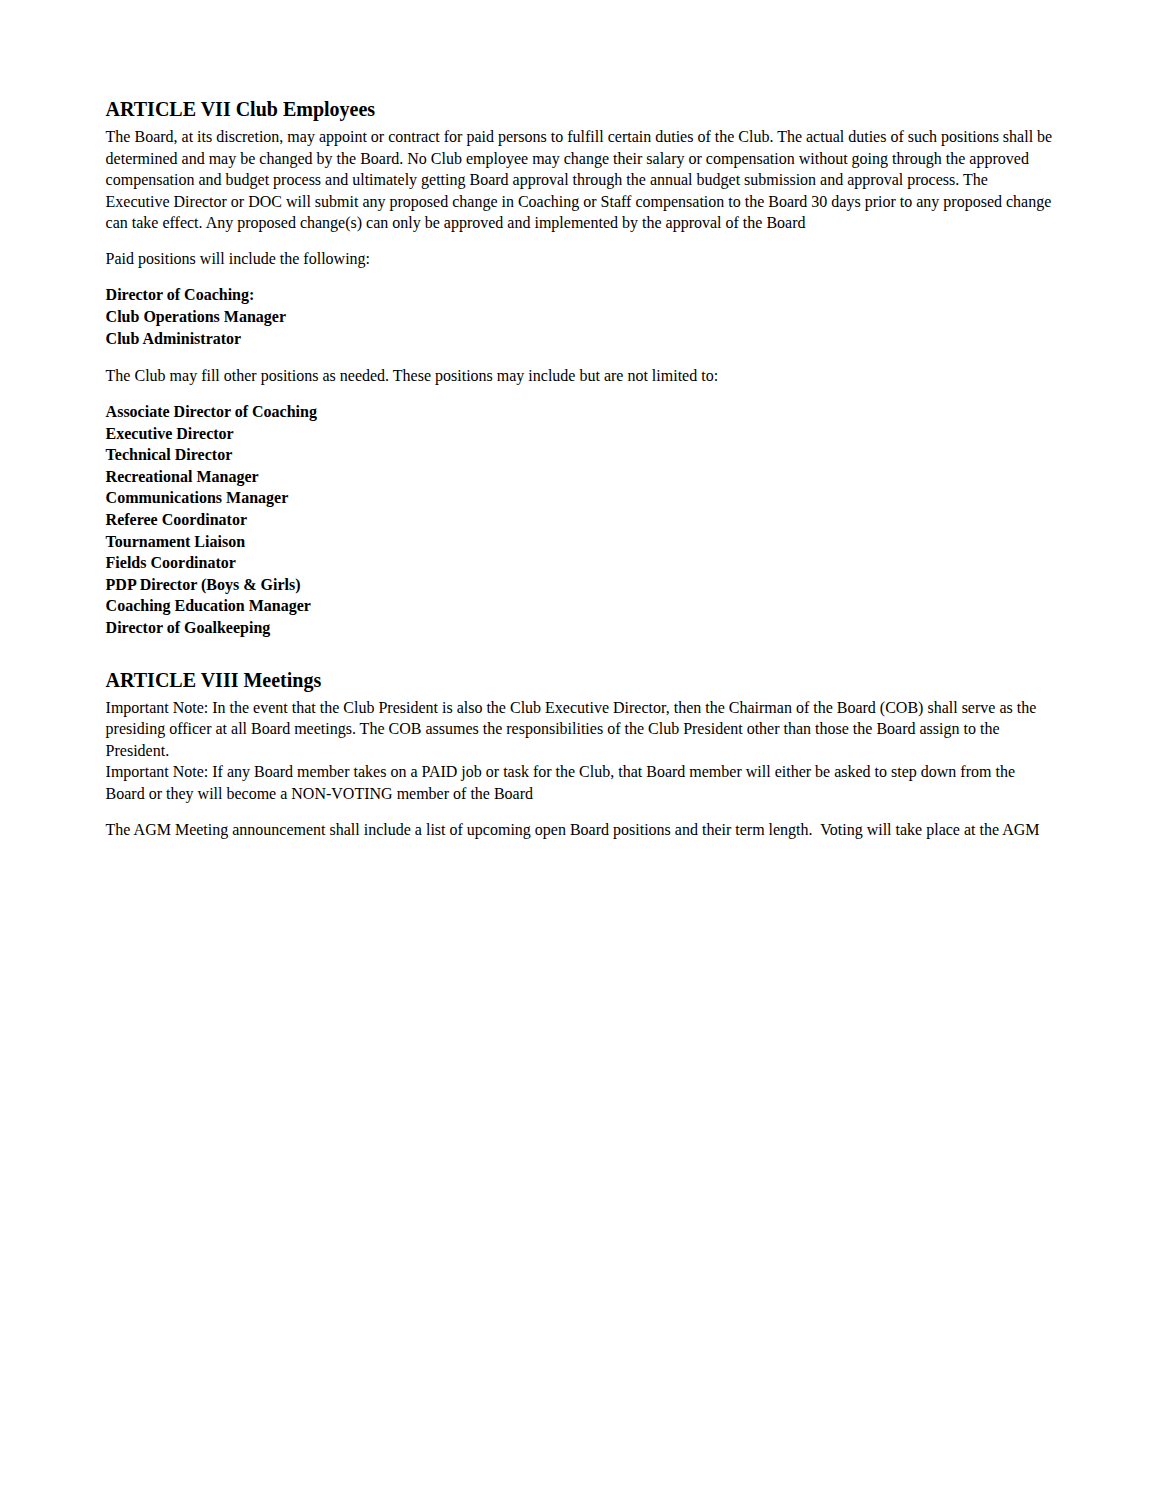ARTICLE VII Club Employees
The Board, at its discretion, may appoint or contract for paid persons to fulfill certain duties of the Club. The actual duties of such positions shall be determined and may be changed by the Board. No Club employee may change their salary or compensation without going through the approved compensation and budget process and ultimately getting Board approval through the annual budget submission and approval process. The Executive Director or DOC will submit any proposed change in Coaching or Staff compensation to the Board 30 days prior to any proposed change can take effect. Any proposed change(s) can only be approved and implemented by the approval of the Board
Paid positions will include the following:
Director of Coaching:
Club Operations Manager
Club Administrator
The Club may fill other positions as needed. These positions may include but are not limited to:
Associate Director of Coaching
Executive Director
Technical Director
Recreational Manager
Communications Manager
Referee Coordinator
Tournament Liaison
Fields Coordinator
PDP Director (Boys & Girls)
Coaching Education Manager
Director of Goalkeeping
ARTICLE VIII Meetings
Important Note: In the event that the Club President is also the Club Executive Director, then the Chairman of the Board (COB) shall serve as the presiding officer at all Board meetings. The COB assumes the responsibilities of the Club President other than those the Board assign to the President.
Important Note: If any Board member takes on a PAID job or task for the Club, that Board member will either be asked to step down from the Board or they will become a NON-VOTING member of the Board
The AGM Meeting announcement shall include a list of upcoming open Board positions and their term length. Voting will take place at the AGM